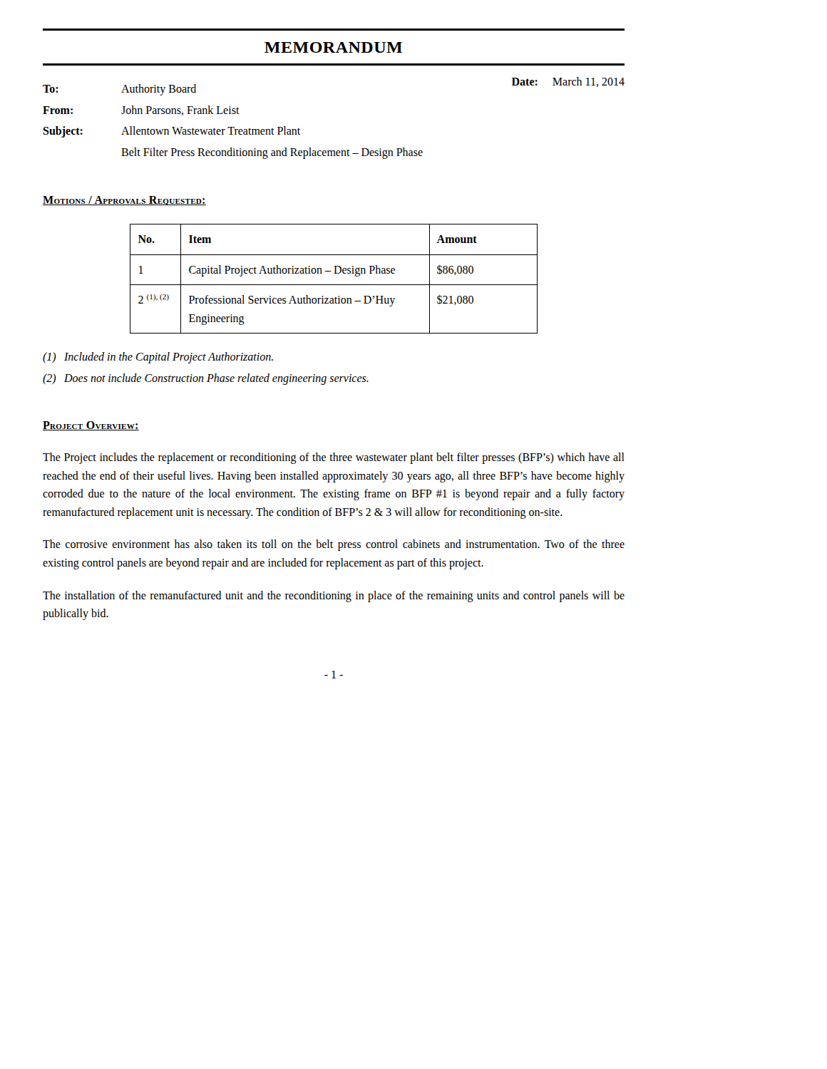MEMORANDUM
Date: March 11, 2014
| To: | Authority Board |
| From: | John Parsons, Frank Leist |
| Subject: | Allentown Wastewater Treatment Plant |
| | Belt Filter Press Reconditioning and Replacement – Design Phase |
Motions / Approvals Requested:
| No. | Item | Amount |
| --- | --- | --- |
| 1 | Capital Project Authorization – Design Phase | $86,080 |
| 2 (1), (2) | Professional Services Authorization – D’Huy Engineering | $21,080 |
(1) Included in the Capital Project Authorization.
(2) Does not include Construction Phase related engineering services.
Project Overview:
The Project includes the replacement or reconditioning of the three wastewater plant belt filter presses (BFP’s) which have all reached the end of their useful lives. Having been installed approximately 30 years ago, all three BFP’s have become highly corroded due to the nature of the local environment. The existing frame on BFP #1 is beyond repair and a fully factory remanufactured replacement unit is necessary. The condition of BFP’s 2 & 3 will allow for reconditioning on-site.
The corrosive environment has also taken its toll on the belt press control cabinets and instrumentation. Two of the three existing control panels are beyond repair and are included for replacement as part of this project.
The installation of the remanufactured unit and the reconditioning in place of the remaining units and control panels will be publically bid.
- 1 -